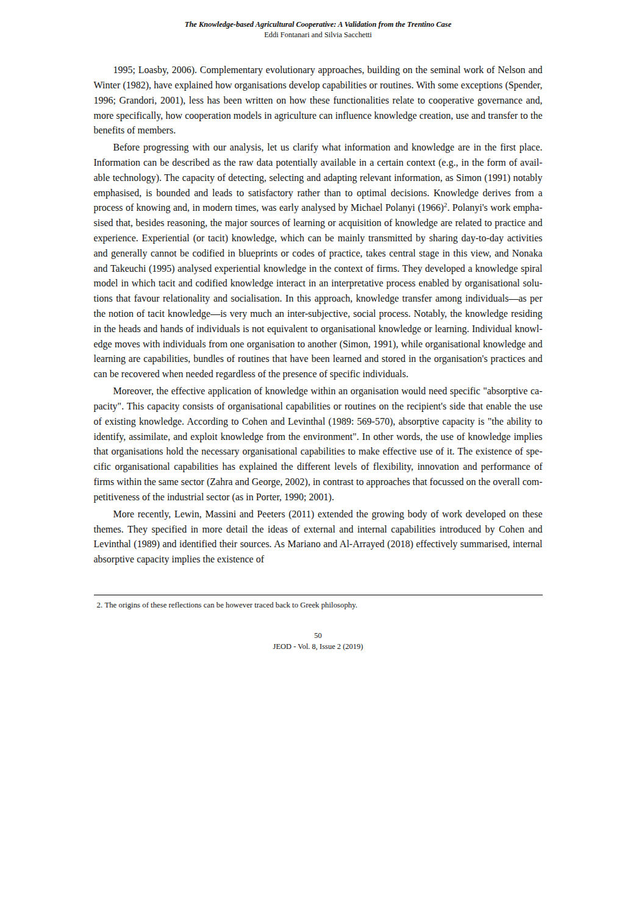The Knowledge-based Agricultural Cooperative: A Validation from the Trentino Case Eddi Fontanari and Silvia Sacchetti
1995; Loasby, 2006). Complementary evolutionary approaches, building on the seminal work of Nelson and Winter (1982), have explained how organisations develop capabilities or routines. With some exceptions (Spender, 1996; Grandori, 2001), less has been written on how these functionalities relate to cooperative governance and, more specifically, how cooperation models in agriculture can influence knowledge creation, use and transfer to the benefits of members.
Before progressing with our analysis, let us clarify what information and knowledge are in the first place. Information can be described as the raw data potentially available in a certain context (e.g., in the form of available technology). The capacity of detecting, selecting and adapting relevant information, as Simon (1991) notably emphasised, is bounded and leads to satisfactory rather than to optimal decisions. Knowledge derives from a process of knowing and, in modern times, was early analysed by Michael Polanyi (1966)2. Polanyi's work emphasised that, besides reasoning, the major sources of learning or acquisition of knowledge are related to practice and experience. Experiential (or tacit) knowledge, which can be mainly transmitted by sharing day-to-day activities and generally cannot be codified in blueprints or codes of practice, takes central stage in this view, and Nonaka and Takeuchi (1995) analysed experiential knowledge in the context of firms. They developed a knowledge spiral model in which tacit and codified knowledge interact in an interpretative process enabled by organisational solutions that favour relationality and socialisation. In this approach, knowledge transfer among individuals—as per the notion of tacit knowledge—is very much an inter-subjective, social process. Notably, the knowledge residing in the heads and hands of individuals is not equivalent to organisational knowledge or learning. Individual knowledge moves with individuals from one organisation to another (Simon, 1991), while organisational knowledge and learning are capabilities, bundles of routines that have been learned and stored in the organisation's practices and can be recovered when needed regardless of the presence of specific individuals.
Moreover, the effective application of knowledge within an organisation would need specific "absorptive capacity". This capacity consists of organisational capabilities or routines on the recipient's side that enable the use of existing knowledge. According to Cohen and Levinthal (1989: 569-570), absorptive capacity is "the ability to identify, assimilate, and exploit knowledge from the environment". In other words, the use of knowledge implies that organisations hold the necessary organisational capabilities to make effective use of it. The existence of specific organisational capabilities has explained the different levels of flexibility, innovation and performance of firms within the same sector (Zahra and George, 2002), in contrast to approaches that focussed on the overall competitiveness of the industrial sector (as in Porter, 1990; 2001).
More recently, Lewin, Massini and Peeters (2011) extended the growing body of work developed on these themes. They specified in more detail the ideas of external and internal capabilities introduced by Cohen and Levinthal (1989) and identified their sources. As Mariano and Al-Arrayed (2018) effectively summarised, internal absorptive capacity implies the existence of
The origins of these reflections can be however traced back to Greek philosophy.
50 JEOD - Vol. 8, Issue 2 (2019)